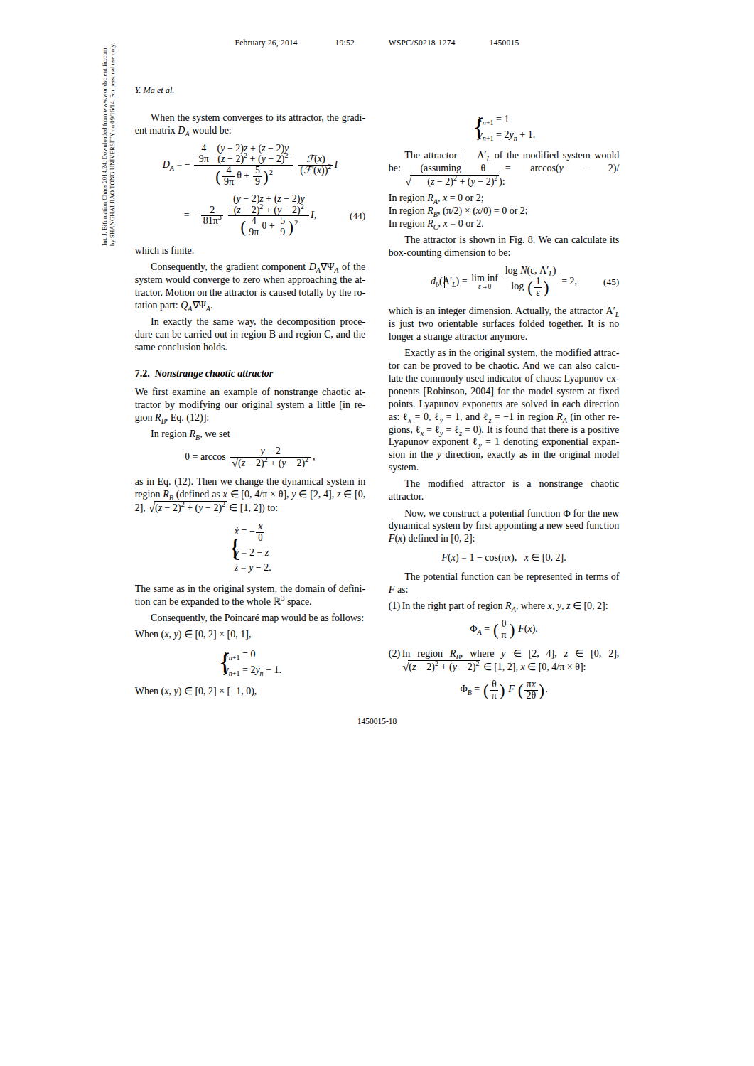February 26, 2014 19:52 WSPC/S0218-1274 1450015
Y. Ma et al.
Int. J. Bifurcation Chaos 2014.24. Downloaded from www.worldscientific.com
by SHANGHAI JIAO TONG UNIVERSITY on 09/16/14. For personal use only.
When the system converges to its attractor, the gradient matrix DA would be:
DA = − 49π (y − 2)z + (z − 2)y(z − 2)2 + (y − 2)2 (49πθ + 59)2 ℱ(x)(ℱ′(x))2 I
= − 281π3 (y − 2)z + (z − 2)y(z − 2)2 + (y − 2)2 (49πθ + 59)2 I, (44)
which is finite.
Consequently, the gradient component DA∇ΨA of the system would converge to zero when approaching the attractor. Motion on the attractor is caused totally by the rotation part: QA∇ΨA.
In exactly the same way, the decomposition procedure can be carried out in region B and region C, and the same conclusion holds.
7.2. Nonstrange chaotic attractor
We first examine an example of nonstrange chaotic attractor by modifying our original system a little [in region RB, Eq. (12)]:
In region RB, we set
θ = arccos y − 2 (z − 2)2 + (y − 2)2 ,
as in Eq. (12). Then we change the dynamical system in region RB (defined as x ∈ [0, 4/π × θ], y ∈ [2, 4], z ∈ [0, 2], (z − 2)2 + (y − 2)2 ∈ [1, 2]) to:
ẋ = −xθ ẏ = 2 − z ż = y − 2.
The same as in the original system, the domain of definition can be expanded to the whole ℝ3 space.
Consequently, the Poincaré map would be as follows:
When (x, y) ∈ [0, 2] × [0, 1],
xn+1 = 0 yn+1 = 2yn − 1.
When (x, y) ∈ [0, 2] × [−1, 0),
xn+1 = 1 yn+1 = 2yn + 1.
The attractor A′L of the modified system would be: (assuming θ = arccos(y − 2)/(z − 2)2 + (y − 2)2):
In region RA, x = 0 or 2;
In region RB, (π/2) × (x/θ) = 0 or 2;
In region RC, x = 0 or 2.
The attractor is shown in Fig. 8. We can calculate its box-counting dimension to be:
db(A′L) = lim inf ε→0 log N(ε, A′L) log (1 ε) = 2, (45)
which is an integer dimension. Actually, the attractor A′L is just two orientable surfaces folded together. It is no longer a strange attractor anymore.
Exactly as in the original system, the modified attractor can be proved to be chaotic. And we can also calculate the commonly used indicator of chaos: Lyapunov exponents [Robinson, 2004] for the model system at fixed points. Lyapunov exponents are solved in each direction as: ℓx = 0, ℓy = 1, and ℓz = −1 in region RA (in other regions, ℓx = ℓy = ℓz = 0). It is found that there is a positive Lyapunov exponent ℓy = 1 denoting exponential expansion in the y direction, exactly as in the original model system.
The modified attractor is a nonstrange chaotic attractor.
Now, we construct a potential function Φ for the new dynamical system by first appointing a new seed function F(x) defined in [0, 2]:
F(x) = 1 − cos(πx), x ∈ [0, 2].
The potential function can be represented in terms of F as:
(1) In the right part of region RA, where x, y, z ∈ [0, 2]:
ΦA = (θπ) F(x).
(2) In region RB, where y ∈ [2, 4], z ∈ [0, 2], (z − 2)2 + (y − 2)2 ∈ [1, 2], x ∈ [0, 4/π × θ]:
ΦB = (θπ) F (πx 2θ).
1450015-18